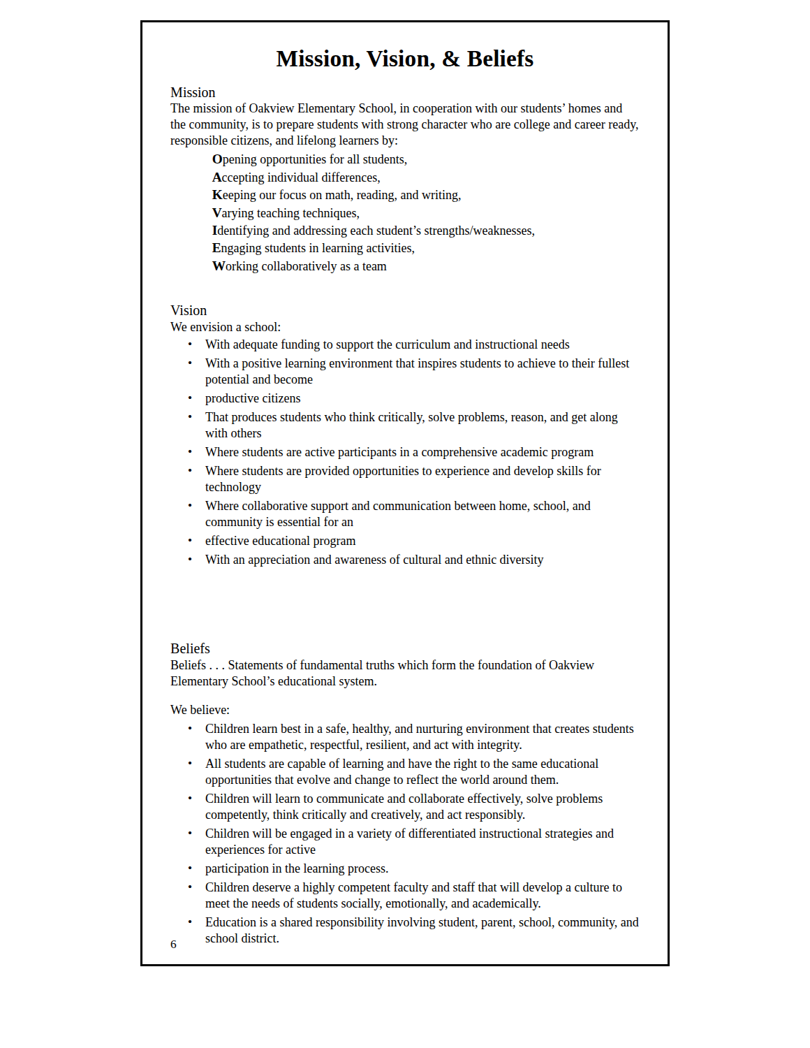Mission, Vision, & Beliefs
Mission
The mission of Oakview Elementary School, in cooperation with our students’ homes and the community, is to prepare students with strong character who are college and career ready, responsible citizens, and lifelong learners by:
Opening opportunities for all students, Accepting individual differences, Keeping our focus on math, reading, and writing, Varying teaching techniques, Identifying and addressing each student’s strengths/weaknesses, Engaging students in learning activities, Working collaboratively as a team
Vision
We envision a school:
With adequate funding to support the curriculum and instructional needs
With a positive learning environment that inspires students to achieve to their fullest potential and become
productive citizens
That produces students who think critically, solve problems, reason, and get along with others
Where students are active participants in a comprehensive academic program
Where students are provided opportunities to experience and develop skills for technology
Where collaborative support and communication between home, school, and community is essential for an
effective educational program
With an appreciation and awareness of cultural and ethnic diversity
Beliefs
Beliefs . . . Statements of fundamental truths which form the foundation of Oakview Elementary School’s educational system.
We believe:
Children learn best in a safe, healthy, and nurturing environment that creates students who are empathetic, respectful, resilient, and act with integrity.
All students are capable of learning and have the right to the same educational opportunities that evolve and change to reflect the world around them.
Children will learn to communicate and collaborate effectively, solve problems competently, think critically and creatively, and act responsibly.
Children will be engaged in a variety of differentiated instructional strategies and experiences for active
participation in the learning process.
Children deserve a highly competent faculty and staff that will develop a culture to meet the needs of students socially, emotionally, and academically.
Education is a shared responsibility involving student, parent, school, community, and school district.
6